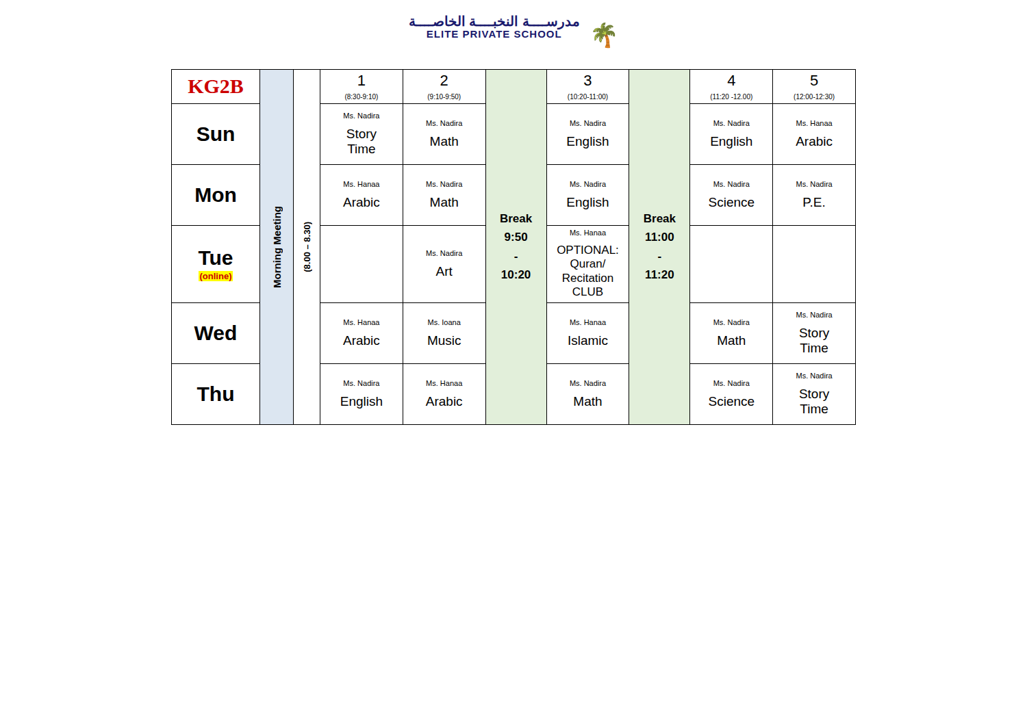مدرســــة النخبــــة الخاصــــة
ELITE PRIVATE SCHOOL
🌴
| KG2B | Morning Meeting | (8.00 – 8.30) | 1 (8:30-9:10) | 2 (9:10-9:50) | Break 9:50 - 10:20 | 3 (10:20-11:00) | Break 11:00 - 11:20 | 4 (11:20 -12.00) | 5 (12:00-12:30) |
| Sun | Ms. Nadira Story Time | Ms. Nadira Math | Ms. Nadira English | Ms. Nadira English | Ms. Hanaa Arabic |
| Mon | Ms. Hanaa Arabic | Ms. Nadira Math | Ms. Nadira English | Ms. Nadira Science | Ms. Nadira P.E. |
| Tue (online) | | Ms. Nadira Art | Ms. Hanaa OPTIONAL: Quran/ Recitation CLUB | | |
| Wed | Ms. Hanaa Arabic | Ms. Ioana Music | Ms. Hanaa Islamic | Ms. Nadira Math | Ms. Nadira Story Time |
| Thu | Ms. Nadira English | Ms. Hanaa Arabic | Ms. Nadira Math | Ms. Nadira Science | Ms. Nadira Story Time |